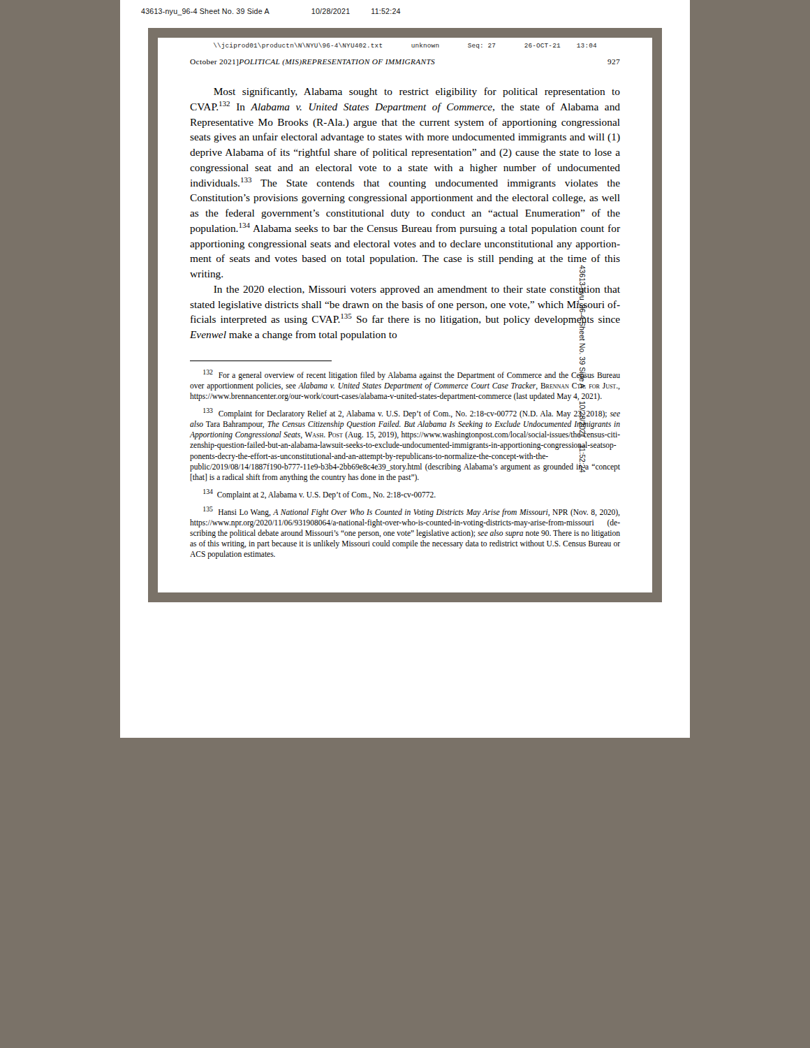43613-nyu_96-4 Sheet No. 39 Side A 10/28/2021 11:52:24
\\jciprod01\productn\N\NYU\96-4\NYU402.txt unknown Seq: 27 26-OCT-21 13:04
927 October 2021] POLITICAL (MIS)REPRESENTATION OF IMMIGRANTS
Most significantly, Alabama sought to restrict eligibility for political representation to CVAP.132 In Alabama v. United States Department of Commerce, the state of Alabama and Representative Mo Brooks (R-Ala.) argue that the current system of apportioning congressional seats gives an unfair electoral advantage to states with more undocumented immigrants and will (1) deprive Alabama of its “rightful share of political representation” and (2) cause the state to lose a congressional seat and an electoral vote to a state with a higher number of undocumented individuals.133 The State contends that counting undocumented immigrants violates the Constitution’s provisions governing congressional apportionment and the electoral college, as well as the federal government’s constitutional duty to conduct an “actual Enumeration” of the population.134 Alabama seeks to bar the Census Bureau from pursuing a total population count for apportioning congressional seats and electoral votes and to declare unconstitutional any apportionment of seats and votes based on total population. The case is still pending at the time of this writing.
In the 2020 election, Missouri voters approved an amendment to their state constitution that stated legislative districts shall “be drawn on the basis of one person, one vote,” which Missouri officials interpreted as using CVAP.135 So far there is no litigation, but policy developments since Evenwel make a change from total population to
132 For a general overview of recent litigation filed by Alabama against the Department of Commerce and the Census Bureau over apportionment policies, see Alabama v. United States Department of Commerce Court Case Tracker, Brennan Ctr. for Just., https://www.brennancenter.org/our-work/court-cases/alabama-v-united-states-department-commerce (last updated May 4, 2021).
133 Complaint for Declaratory Relief at 2, Alabama v. U.S. Dep’t of Com., No. 2:18-cv-00772 (N.D. Ala. May 23, 2018); see also Tara Bahrampour, The Census Citizenship Question Failed. But Alabama Is Seeking to Exclude Undocumented Immigrants in Apportioning Congressional Seats, Wash. Post (Aug. 15, 2019), https://www.washingtonpost.com/local/social-issues/the-census-citizenship-question-failed-but-an-alabama-lawsuit-seeks-to-exclude-undocumented-immigrants-in-apportioning-congressional-seatsopponents-decry-the-effort-as-unconstitutional-and-an-attempt-by-republicans-to-normalize-the-concept-with-the-public/2019/08/14/1887f190-b777-11e9-b3b4-2bb69e8c4e39_story.html (describing Alabama’s argument as grounded in a “concept [that] is a radical shift from anything the country has done in the past”).
134 Complaint at 2, Alabama v. U.S. Dep’t of Com., No. 2:18-cv-00772.
135 Hansi Lo Wang, A National Fight Over Who Is Counted in Voting Districts May Arise from Missouri, NPR (Nov. 8, 2020), https://www.npr.org/2020/11/06/931908064/a-national-fight-over-who-is-counted-in-voting-districts-may-arise-from-missouri (describing the political debate around Missouri’s “one person, one vote” legislative action); see also supra note 90. There is no litigation as of this writing, in part because it is unlikely Missouri could compile the necessary data to redistrict without U.S. Census Bureau or ACS population estimates.
43613-nyu_96-4 Sheet No. 39 Side A 10/28/2021 11:52:24